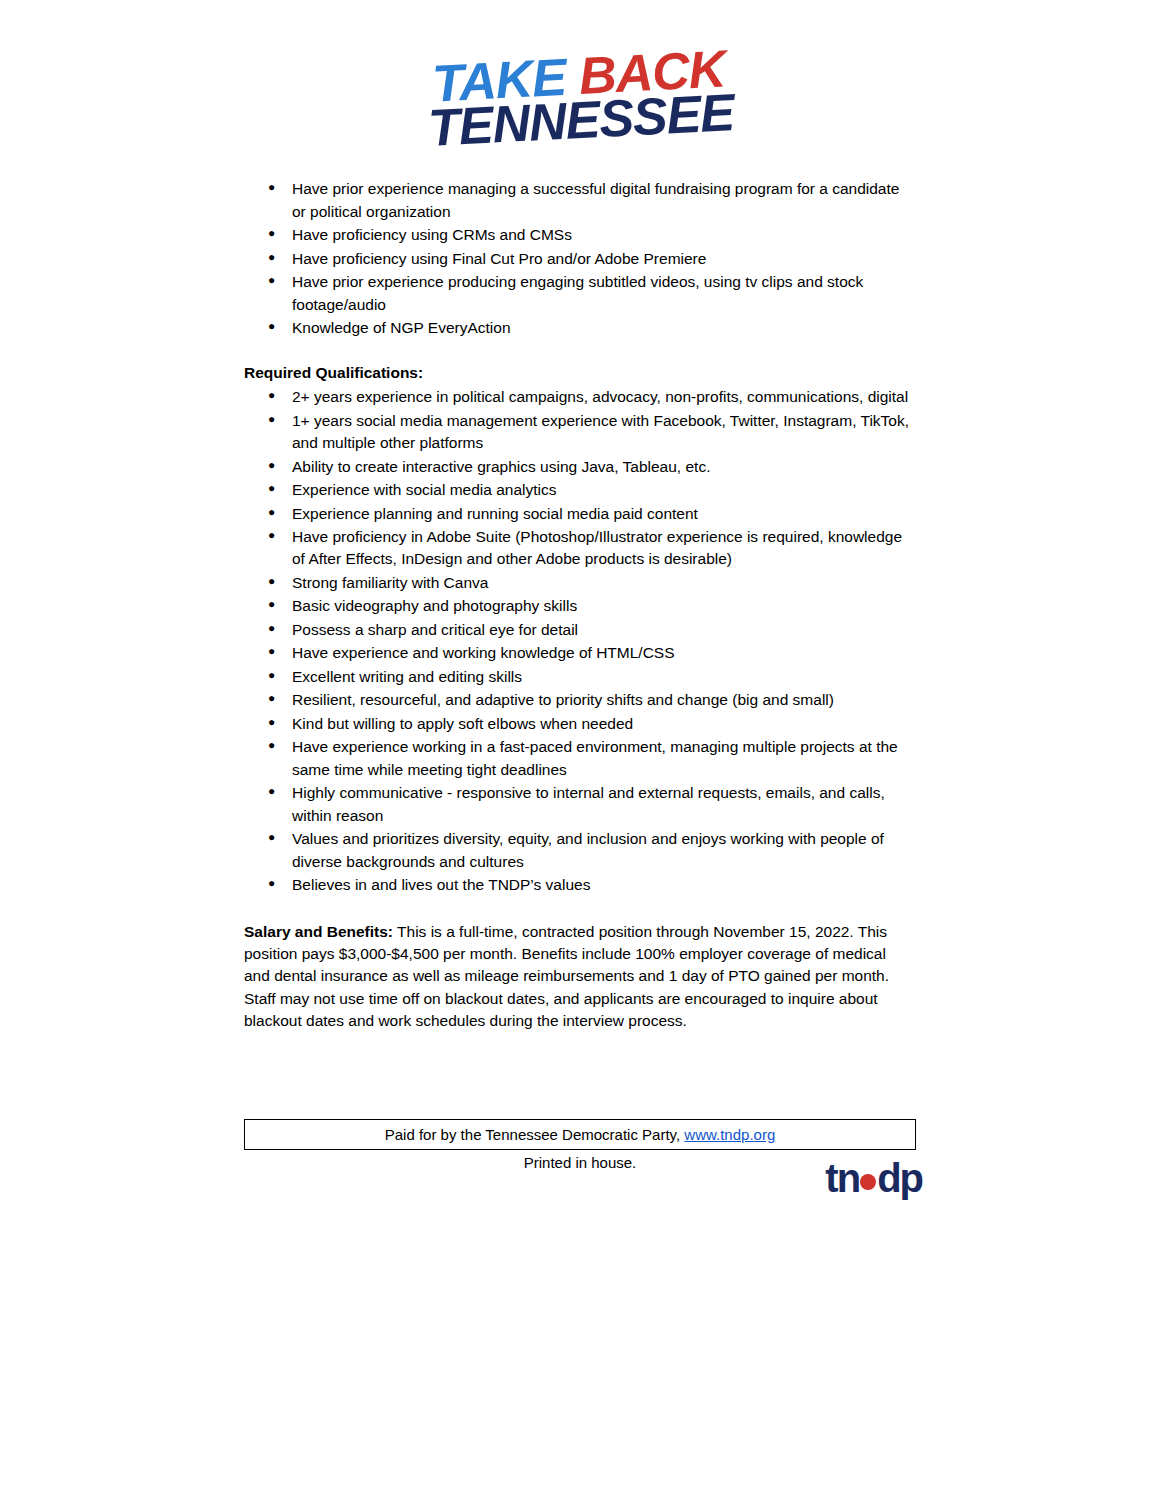TAKE BACK
TENNESSEE
Have prior experience managing a successful digital fundraising program for a candidate or political organization
Have proficiency using CRMs and CMSs
Have proficiency using Final Cut Pro and/or Adobe Premiere
Have prior experience producing engaging subtitled videos, using tv clips and stock footage/audio
Knowledge of NGP EveryAction
Required Qualifications:
2+ years experience in political campaigns, advocacy, non-profits, communications, digital
1+ years social media management experience with Facebook, Twitter, Instagram, TikTok, and multiple other platforms
Ability to create interactive graphics using Java, Tableau, etc.
Experience with social media analytics
Experience planning and running social media paid content
Have proficiency in Adobe Suite (Photoshop/Illustrator experience is required, knowledge of After Effects, InDesign and other Adobe products is desirable)
Strong familiarity with Canva
Basic videography and photography skills
Possess a sharp and critical eye for detail
Have experience and working knowledge of HTML/CSS
Excellent writing and editing skills
Resilient, resourceful, and adaptive to priority shifts and change (big and small)
Kind but willing to apply soft elbows when needed
Have experience working in a fast-paced environment, managing multiple projects at the same time while meeting tight deadlines
Highly communicative - responsive to internal and external requests, emails, and calls, within reason
Values and prioritizes diversity, equity, and inclusion and enjoys working with people of diverse backgrounds and cultures
Believes in and lives out the TNDP’s values
Salary and Benefits: This is a full-time, contracted position through November 15, 2022. This position pays $3,000-$4,500 per month. Benefits include 100% employer coverage of medical and dental insurance as well as mileage reimbursements and 1 day of PTO gained per month. Staff may not use time off on blackout dates, and applicants are encouraged to inquire about blackout dates and work schedules during the interview process.
Paid for by the Tennessee Democratic Party, www.tndp.org
Printed in house.
tn dp